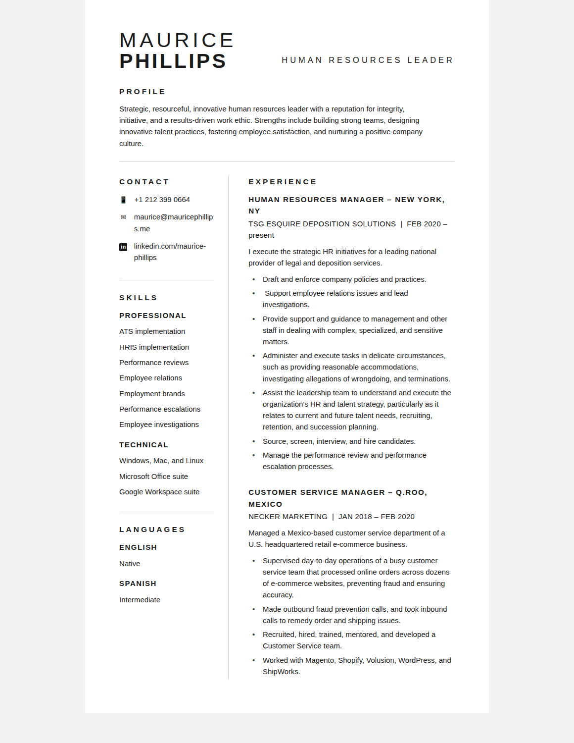MAURICEPHILLIPS
Human Resources Leader
Profile
Strategic, resourceful, innovative human resources leader with a reputation for integrity, initiative, and a results-driven work ethic. Strengths include building strong teams, designing innovative talent practices, fostering employee satisfaction, and nurturing a positive company culture.
Contact
📱+1 212 399 0664
✉maurice@mauricephillips.me
in linkedin.com/maurice-phillips
Skills
Professional
ATS implementation
HRIS implementation
Performance reviews
Employee relations
Employment brands
Performance escalations
Employee investigations
Technical
Windows, Mac, and Linux
Microsoft Office suite
Google Workspace suite
Languages
English
Native
Spanish
Intermediate
Experience
Human Resources Manager – New York, NY
TSG ESQUIRE DEPOSITION SOLUTIONS | FEB 2020 – present
I execute the strategic HR initiatives for a leading national provider of legal and deposition services.
Draft and enforce company policies and practices.
Support employee relations issues and lead investigations.
Provide support and guidance to management and other staff in dealing with complex, specialized, and sensitive matters.
Administer and execute tasks in delicate circumstances, such as providing reasonable accommodations, investigating allegations of wrongdoing, and terminations.
Assist the leadership team to understand and execute the organization’s HR and talent strategy, particularly as it relates to current and future talent needs, recruiting, retention, and succession planning.
Source, screen, interview, and hire candidates.
Manage the performance review and performance escalation processes.
Customer Service Manager – Q.Roo, Mexico
NECKER MARKETING | JAN 2018 – FEB 2020
Managed a Mexico-based customer service department of a U.S. headquartered retail e-commerce business.
Supervised day-to-day operations of a busy customer service team that processed online orders across dozens of e-commerce websites, preventing fraud and ensuring accuracy.
Made outbound fraud prevention calls, and took inbound calls to remedy order and shipping issues.
Recruited, hired, trained, mentored, and developed a Customer Service team.
Worked with Magento, Shopify, Volusion, WordPress, and ShipWorks.